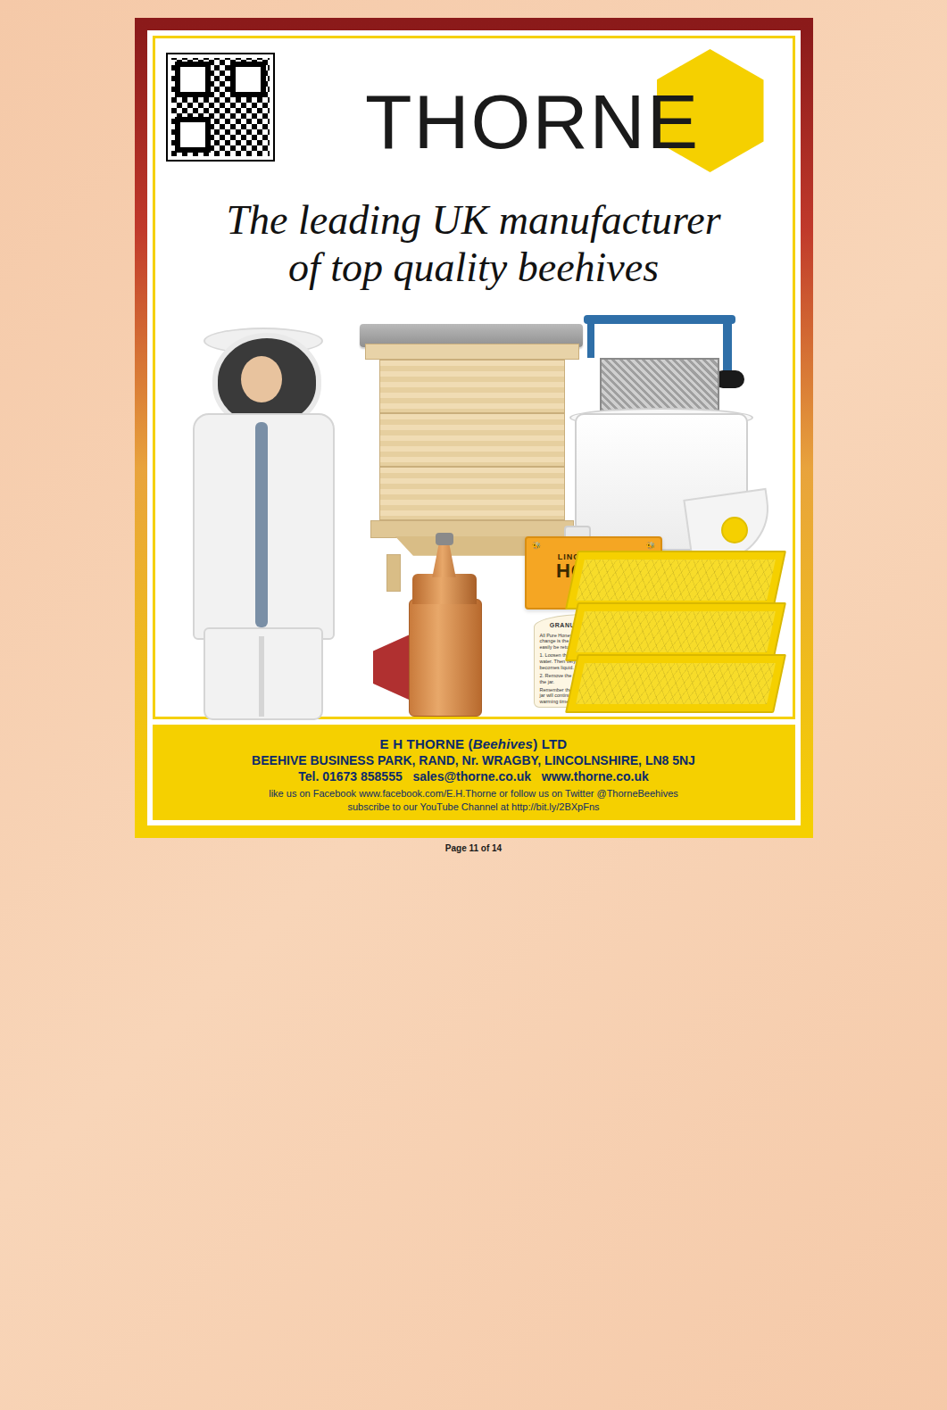THORNE
The leading UK manufacturer
of top quality beehives
🐝🐝
LINCOLNSHIRE
HONEY
454g 1lb
GRANULATED HONEY
All Pure Honey will granulate. In fact, this change is the best proof of its quality. It can easily be returned to the liquid state.
1. Loosen the lid and stand the jar in hot water. Then very gently until the honey becomes liquid. DO NOT OVERHEAT.
2. Remove the jar and stir the contents of the jar.
Remember the honey in the centre of the jar will continue to become liquid after the warming time has finished.
HONEY IS UNSUITABLE FOR INFANTS UNDER 12 MONTHS
E H THORNE (Beehives) LTD
BEEHIVE BUSINESS PARK, RAND, Nr. WRAGBY, LINCOLNSHIRE, LN8 5NJ
Tel. 01673 858555 sales@thorne.co.uk www.thorne.co.uk
like us on Facebook www.facebook.com/E.H.Thorne or follow us on Twitter @ThorneBeehives
subscribe to our YouTube Channel at http://bit.ly/2BXpFns
Page 11 of 14